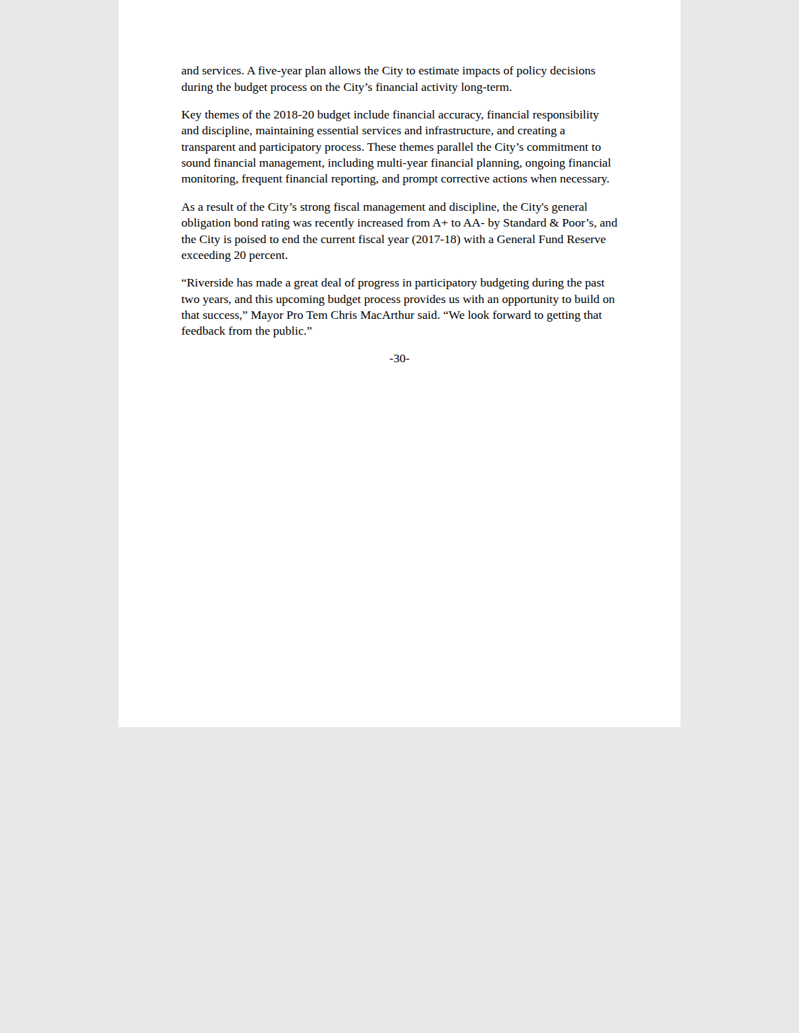and services. A five-year plan allows the City to estimate impacts of policy decisions during the budget process on the City’s financial activity long-term.
Key themes of the 2018-20 budget include financial accuracy, financial responsibility and discipline, maintaining essential services and infrastructure, and creating a transparent and participatory process. These themes parallel the City’s commitment to sound financial management, including multi-year financial planning, ongoing financial monitoring, frequent financial reporting, and prompt corrective actions when necessary.
As a result of the City’s strong fiscal management and discipline, the City's general obligation bond rating was recently increased from A+ to AA- by Standard & Poor’s, and the City is poised to end the current fiscal year (2017-18) with a General Fund Reserve exceeding 20 percent.
“Riverside has made a great deal of progress in participatory budgeting during the past two years, and this upcoming budget process provides us with an opportunity to build on that success,” Mayor Pro Tem Chris MacArthur said. “We look forward to getting that feedback from the public.”
-30-